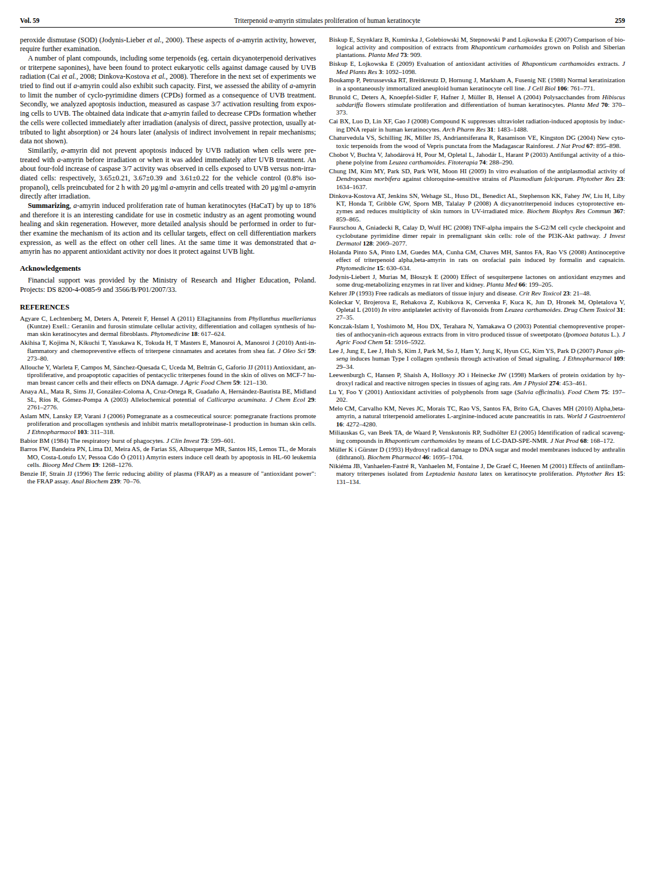Vol. 59 Triterpenoid α-amyrin stimulates proliferation of human keratinocyte 259
peroxide dismutase (SOD) (Jodynis-Lieber et al., 2000). These aspects of a-amyrin activity, however, require further examination.
A number of plant compounds, including some terpenoids (eg. certain dicyanoterpenoid derivatives or triterpene saponines), have been found to protect eukaryotic cells against damage caused by UVB radiation (Cai et al., 2008; Dinkova-Kostova et al., 2008). Therefore in the next set of experiments we tried to find out if a-amyrin could also exhibit such capacity. First, we assessed the ability of a-amyrin to limit the number of cyclo-pyrimidine dimers (CPDs) formed as a consequence of UVB treatment. Secondly, we analyzed apoptosis induction, measured as caspase 3/7 activation resulting from exposing cells to UVB. The obtained data indicate that a-amyrin failed to decrease CPDs formation whether the cells were collected immediately after irradiation (analysis of direct, passive protection, usually attributed to light absorption) or 24 hours later (analysis of indirect involvement in repair mechanisms; data not shown).
Similarily, a-amyrin did not prevent apoptosis induced by UVB radiation when cells were pretreated with a-amyrin before irradiation or when it was added immediately after UVB treatment. An about four-fold increase of caspase 3/7 activity was observed in cells exposed to UVB versus non-irradiated cells: respectively, 3.65±0.21, 3.67±0.39 and 3.61±0.22 for the vehicle control (0.8% isopropanol), cells preincubated for 2 h with 20 µg/ml a-amyrin and cells treated with 20 µg/ml a-amyrin directly after irradiation.
Summarizing, a-amyrin induced proliferation rate of human keratinocytes (HaCaT) by up to 18% and therefore it is an interesting candidate for use in cosmetic industry as an agent promoting wound healing and skin regeneration. However, more detailed analysis should be performed in order to further examine the mechanism of its action and its cellular targets, effect on cell differentiation markers expression, as well as the effect on other cell lines. At the same time it was demonstrated that a-amyrin has no apparent antioxidant activity nor does it protect against UVB light.
Acknowledgements
Financial support was provided by the Ministry of Research and Higher Education, Poland. Projects: DS 8200-4-0085-9 and 3566/B/P01/2007/33.
REFERENCES
Agyare C, Lechtenberg M, Deters A, Petereit F, Hensel A (2011) Ellagitannins from Phyllanthus muellerianus (Kuntze) Exell.: Geraniin and furosin stimulate cellular activity, differentiation and collagen synthesis of human skin keratinocytes and dermal fibroblasts. Phytomedicine 18: 617–624.
Akihisa T, Kojima N, Kikuchi T, Yasukawa K, Tokuda H, T Masters E, Manosroi A, Manosroi J (2010) Anti-inflammatory and chemopreventive effects of triterpene cinnamates and acetates from shea fat. J Oleo Sci 59: 273–80.
Allouche Y, Warleta F, Campos M, Sánchez-Quesada C, Uceda M, Beltrán G, Gaforio JJ (2011) Antioxidant, antiproliferative, and proapoptotic capacities of pentacyclic triterpenes found in the skin of olives on MCF-7 human breast cancer cells and their effects on DNA damage. J Agric Food Chem 59: 121–130.
Anaya AL, Mata R, Sims JJ, González-Coloma A, Cruz-Ortega R, Guadaño A, Hernández-Bautista BE, Midland SL, Ríos R, Gómez-Pompa A (2003) Allelochemical potential of Callicarpa acuminata. J Chem Ecol 29: 2761–2776.
Aslam MN, Lansky EP, Varani J (2006) Pomegranate as a cosmeceutical source: pomegranate fractions promote proliferation and procollagen synthesis and inhibit matrix metalloproteinase-1 production in human skin cells. J Ethnopharmacol 103: 311–318.
Babior BM (1984) The respiratory burst of phagocytes. J Clin Invest 73: 599–601.
Barros FW, Bandeira PN, Lima DJ, Meira AS, de Farias SS, Albuquerque MR, Santos HS, Lemos TL, de Morais MO, Costa-Lotufo LV, Pessoa Cdo Ó (2011) Amyrin esters induce cell death by apoptosis in HL-60 leukemia cells. Bioorg Med Chem 19: 1268–1276.
Benzie IF, Strain JJ (1996) The ferric reducing ability of plasma (FRAP) as a measure of "antioxidant power": the FRAP assay. Anal Biochem 239: 70–76.
Biskup E, Szynklarz B, Kumirska J, Golebiowski M, Stepnowski P and Lojkowska E (2007) Comparison of biological activity and composition of extracts from Rhaponticum carhamoides grown on Polish and Siberian plantations. Planta Med 73: 909.
Biskup E, Lojkowska E (2009) Evaluation of antioxidant activities of Rhaponticum carthamoides extracts. J Med Plants Res 3: 1092–1098.
Boukamp P, Petrussevska RT, Breitkreutz D, Hornung J, Markham A, Fusenig NE (1988) Normal keratinization in a spontaneously immortalized aneuploid human keratinocyte cell line. J Cell Biol 106: 761–771.
Brunold C, Deters A, Knoepfel-Sidler F, Hafner J, Müller B, Hensel A (2004) Polysacchandes from Hibiscus sabdariffa flowers stimulate proliferation and differentiation of human keratinocytes. Planta Med 70: 370–373.
Cai BX, Luo D, Lin XF, Gao J (2008) Compound K suppresses ultraviolet radiation-induced apoptosis by inducing DNA repair in human keratinocytes. Arch Pharm Res 31: 1483–1488.
Chaturvedula VS, Schilling JK, Miller JS, Andriantsiferana R, Rasamison VE, Kingston DG (2004) New cytotoxic terpenoids from the wood of Vepris punctata from the Madagascar Rainforest. J Nat Prod 67: 895–898.
Chobot V, Buchta V, Jahodárová H, Pour M, Opletal L, Jahodár L, Harant P (2003) Antifungal activity of a thiophene polyine from Leuzea carthamoides. Fitoterapia 74: 288–290.
Chung IM, Kim MY, Park SD, Park WH, Moon HI (2009) In vitro evaluation of the antiplasmodial activity of Dendropanax morbifera against chloroquine-sensitive strains of Plasmodium falciparum. Phytother Res 23: 1634–1637.
Dinkova-Kostova AT, Jenkins SN, Wehage SL, Huso DL, Benedict AL, Stephenson KK, Fahey JW, Liu H, Liby KT, Honda T, Gribble GW, Sporn MB, Talalay P (2008) A dicyanotriterpenoid induces cytoprotective enzymes and reduces multiplicity of skin tumors in UV-irradiated mice. Biochem Biophys Res Commun 367: 859–865.
Faurschou A, Gniadecki R, Calay D, Wulf HC (2008) TNF-alpha impairs the S-G2/M cell cycle checkpoint and cyclobutane pyrimidine dimer repair in premalignant skin cells: role of the PI3K-Akt pathway. J Invest Dermatol 128: 2069–2077.
Holanda Pinto SA, Pinto LM, Guedes MA, Cunha GM, Chaves MH, Santos FA, Rao VS (2008) Antinoceptive effect of triterpenoid alpha,beta-amyrin in rats on orofacial pain induced by formalin and capsaicin. Phytomedicine 15: 630–634.
Jodynis-Liebert J, Murias M, Błoszyk E (2000) Effect of sesquiterpene lactones on antioxidant enzymes and some drug-metabolizing enzymes in rat liver and kidney. Planta Med 66: 199–205.
Kehrer JP (1993) Free radicals as mediators of tissue injury and disease. Crit Rev Toxicol 23: 21–48.
Koleckar V, Brojerova E, Rehakova Z, Kubikova K, Cervenka F, Kuca K, Jun D, Hronek M, Opletalova V, Opletal L (2010) In vitro antiplatelet activity of flavonoids from Leuzea carthamoides. Drug Chem Toxicol 31: 27–35.
Konczak-Islam I, Yoshimoto M, Hou DX, Terahara N, Yamakawa O (2003) Potential chemopreventive properties of anthocyanin-rich aqueous extracts from in vitro produced tissue of sweetpotato (Ipomoea batatas L.). J Agric Food Chem 51: 5916–5922.
Lee J, Jung E, Lee J, Huh S, Kim J, Park M, So J, Ham Y, Jung K, Hyun CG, Kim YS, Park D (2007) Panax ginseng induces human Type I collagen synthesis through activation of Smad signaling. J Ethnopharmacol 109: 29–34.
Leewenburgh C, Hansen P, Shaish A, Hollosyy JO i Heinecke JW (1998) Markers of protein oxidation by hydroxyl radical and reactive nitrogen species in tissues of aging rats. Am J Physiol 274: 453–461.
Lu Y, Foo Y (2001) Antioxidant activities of polyphenols from sage (Salvia officinalis). Food Chem 75: 197–202.
Melo CM, Carvalho KM, Neves JC, Morais TC, Rao VS, Santos FA, Brito GA, Chaves MH (2010) Alpha,beta-amyrin, a natural triterpenoid ameliorates L-arginine-induced acute pancreatitis in rats. World J Gastroenterol 16: 4272–4280.
Miliauskas G, van Beek TA, de Waard P, Venskutonis RP, Sudhölter EJ (2005) Identification of radical scavenging compounds in Rhaponticum carthamoides by means of LC-DAD-SPE-NMR. J Nat Prod 68: 168–172.
Müller K i Gürster D (1993) Hydroxyl radical damage to DNA sugar and model membranes induced by anthralin (dithranol). Biochem Pharmacol 46: 1695–1704.
Nikiéma JB, Vanhaelen-Fastré R, Vanhaelen M, Fontaine J, De Graef C, Heenen M (2001) Effects of antiinflammatory triterpenes isolated from Leptadenia hastata latex on keratinocyte proliferation. Phytother Res 15: 131–134.